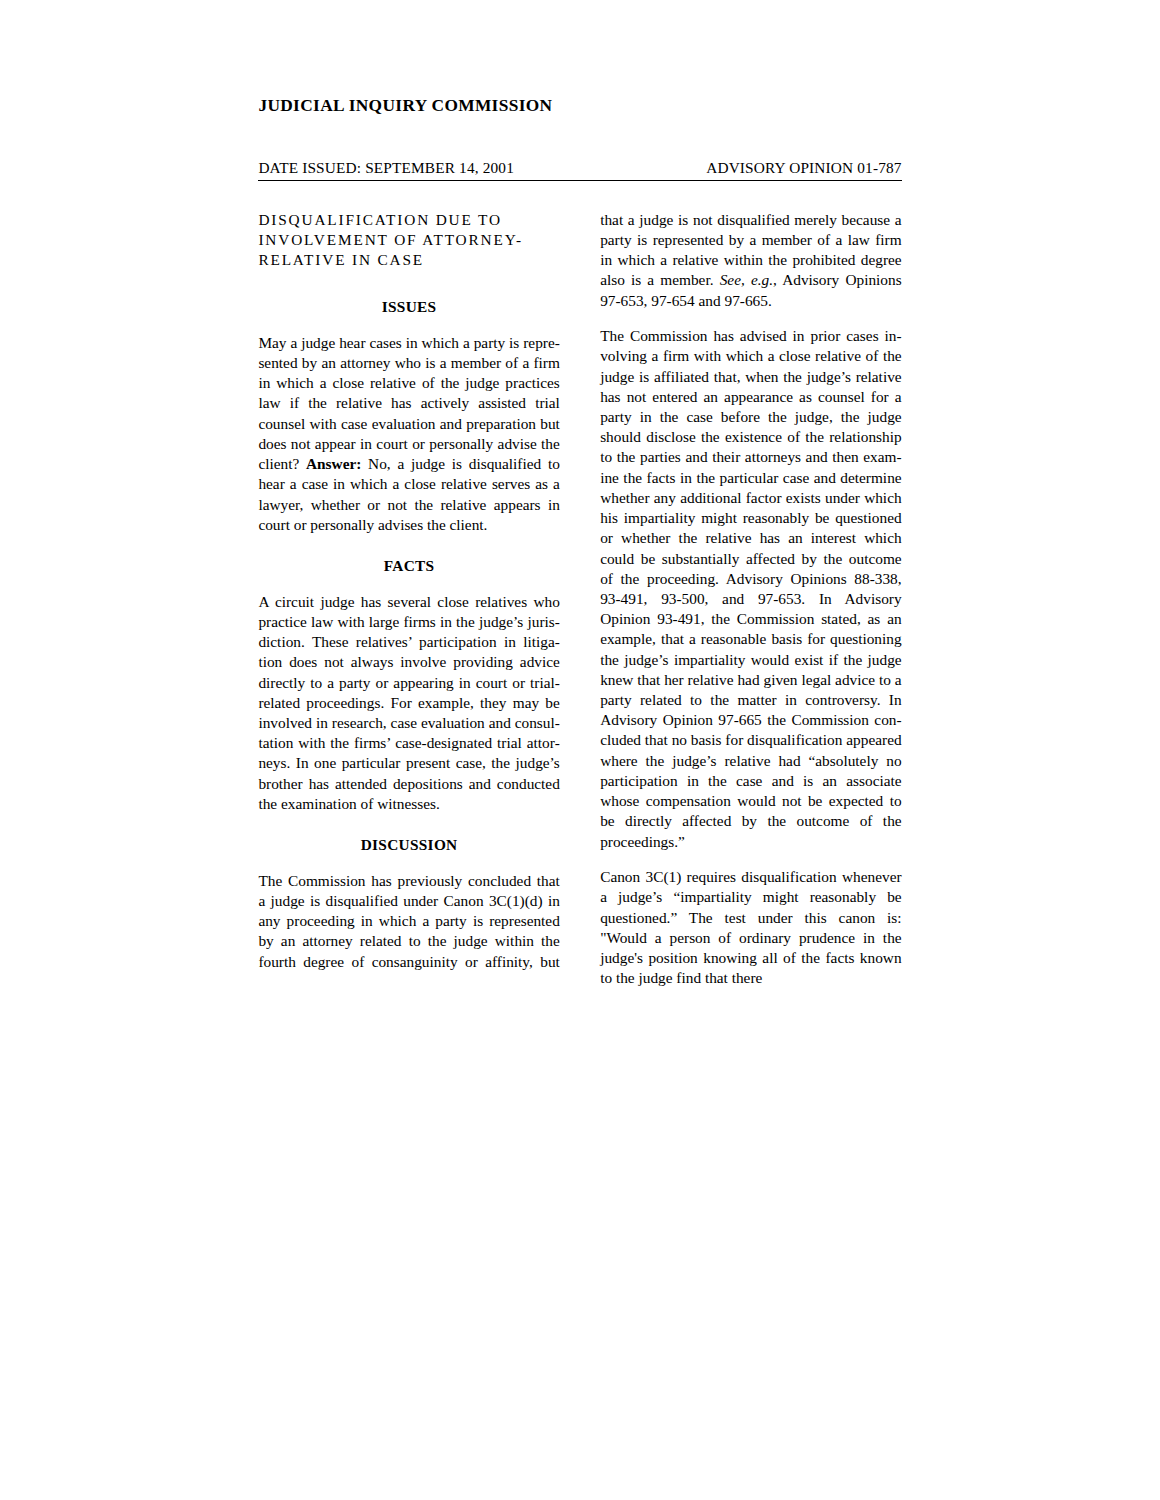JUDICIAL INQUIRY COMMISSION
DATE ISSUED: SEPTEMBER 14, 2001 ADVISORY OPINION 01-787
DISQUALIFICATION DUE TO INVOLVEMENT OF ATTORNEY-RELATIVE IN CASE
ISSUES
May a judge hear cases in which a party is represented by an attorney who is a member of a firm in which a close relative of the judge practices law if the relative has actively assisted trial counsel with case evaluation and preparation but does not appear in court or personally advise the client? Answer: No, a judge is disqualified to hear a case in which a close relative serves as a lawyer, whether or not the relative appears in court or personally advises the client.
FACTS
A circuit judge has several close relatives who practice law with large firms in the judge’s jurisdiction. These relatives’ participation in litigation does not always involve providing advice directly to a party or appearing in court or trial-related proceedings. For example, they may be involved in research, case evaluation and consultation with the firms’ case-designated trial attorneys. In one particular present case, the judge’s brother has attended depositions and conducted the examination of witnesses.
DISCUSSION
The Commission has previously concluded that a judge is disqualified under Canon 3C(1)(d) in any proceeding in which a party is represented by an attorney related to the judge within the fourth degree of consanguinity or affinity, but that a judge is not disqualified merely because a party is represented by a member of a law firm in which a relative within the prohibited degree also is a member. See, e.g., Advisory Opinions 97-653, 97-654 and 97-665.
The Commission has advised in prior cases involving a firm with which a close relative of the judge is affiliated that, when the judge’s relative has not entered an appearance as counsel for a party in the case before the judge, the judge should disclose the existence of the relationship to the parties and their attorneys and then examine the facts in the particular case and determine whether any additional factor exists under which his impartiality might reasonably be questioned or whether the relative has an interest which could be substantially affected by the outcome of the proceeding. Advisory Opinions 88-338, 93-491, 93-500, and 97-653. In Advisory Opinion 93-491, the Commission stated, as an example, that a reasonable basis for questioning the judge’s impartiality would exist if the judge knew that her relative had given legal advice to a party related to the matter in controversy. In Advisory Opinion 97-665 the Commission concluded that no basis for disqualification appeared where the judge’s relative had “absolutely no participation in the case and is an associate whose compensation would not be expected to be directly affected by the outcome of the proceedings.”
Canon 3C(1) requires disqualification whenever a judge’s “impartiality might reasonably be questioned.” The test under this canon is: "Would a person of ordinary prudence in the judge's position knowing all of the facts known to the judge find that there